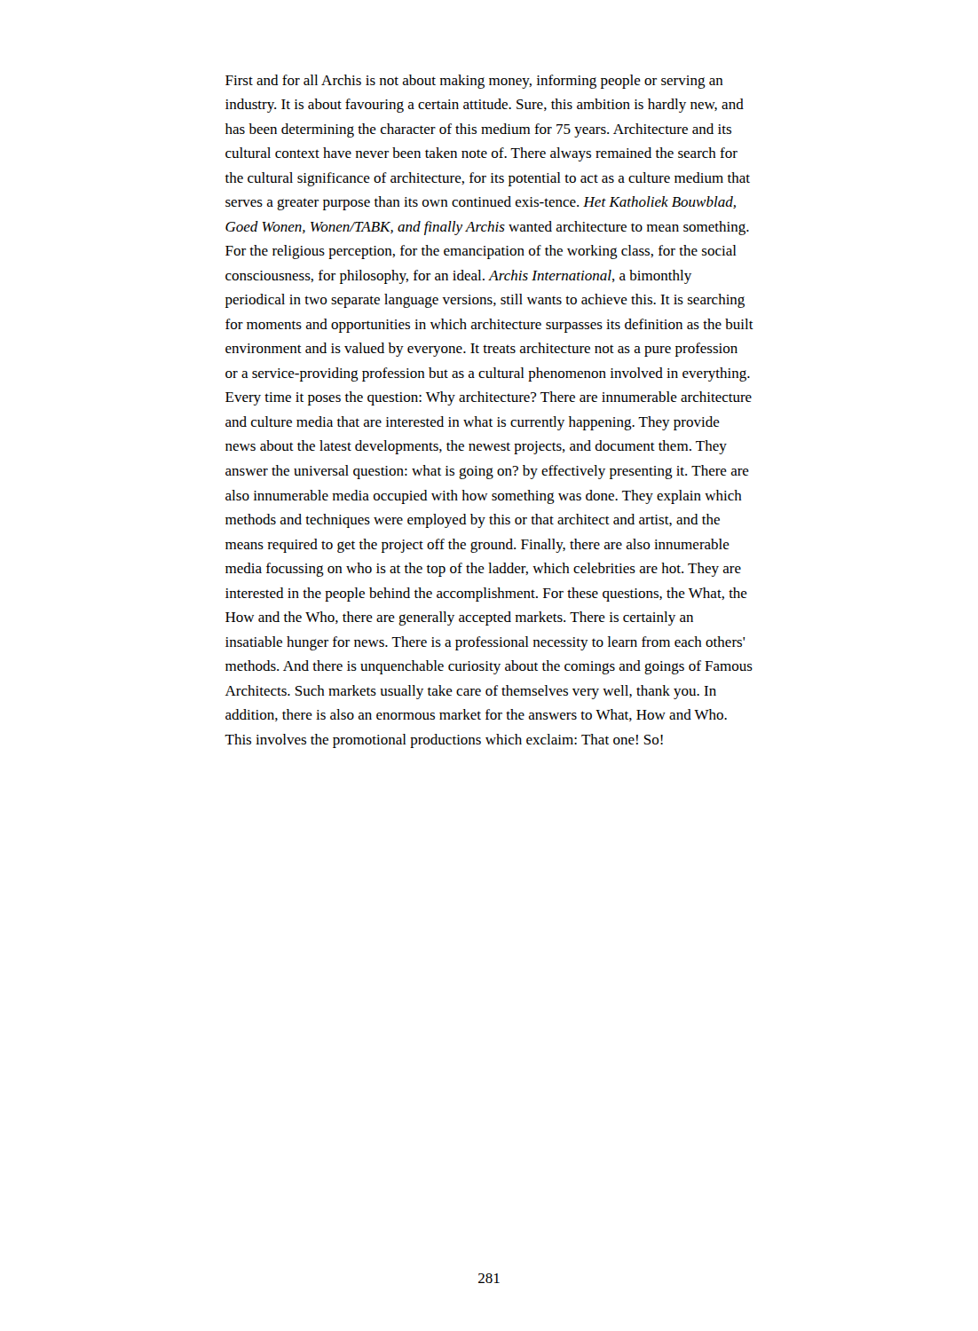First and for all Archis is not about making money, informing people or serving an industry. It is about favouring a certain attitude. Sure, this ambition is hardly new, and has been determining the character of this medium for 75 years. Architecture and its cultural context have never been taken note of. There always remained the search for the cultural significance of architecture, for its potential to act as a culture medium that serves a greater purpose than its own continued exis-tence. Het Katholiek Bouwblad, Goed Wonen, Wonen/TABK, and finally Archis wanted architecture to mean something. For the religious perception, for the emancipation of the working class, for the social consciousness, for philosophy, for an ideal. Archis International, a bimonthly periodical in two separate language versions, still wants to achieve this. It is searching for moments and opportunities in which architecture surpasses its definition as the built environment and is valued by everyone. It treats architecture not as a pure profession or a service-providing profession but as a cultural phenomenon involved in everything. Every time it poses the question: Why architecture? There are innumerable architecture and culture media that are interested in what is currently happening. They provide news about the latest developments, the newest projects, and document them. They answer the universal question: what is going on? by effectively presenting it. There are also innumerable media occupied with how something was done. They explain which methods and techniques were employed by this or that architect and artist, and the means required to get the project off the ground. Finally, there are also innumerable media focussing on who is at the top of the ladder, which celebrities are hot. They are interested in the people behind the accomplishment. For these questions, the What, the How and the Who, there are generally accepted markets. There is certainly an insatiable hunger for news. There is a professional necessity to learn from each others' methods. And there is unquenchable curiosity about the comings and goings of Famous Architects. Such markets usually take care of themselves very well, thank you. In addition, there is also an enormous market for the answers to What, How and Who. This involves the promotional productions which exclaim: That one! So!
281